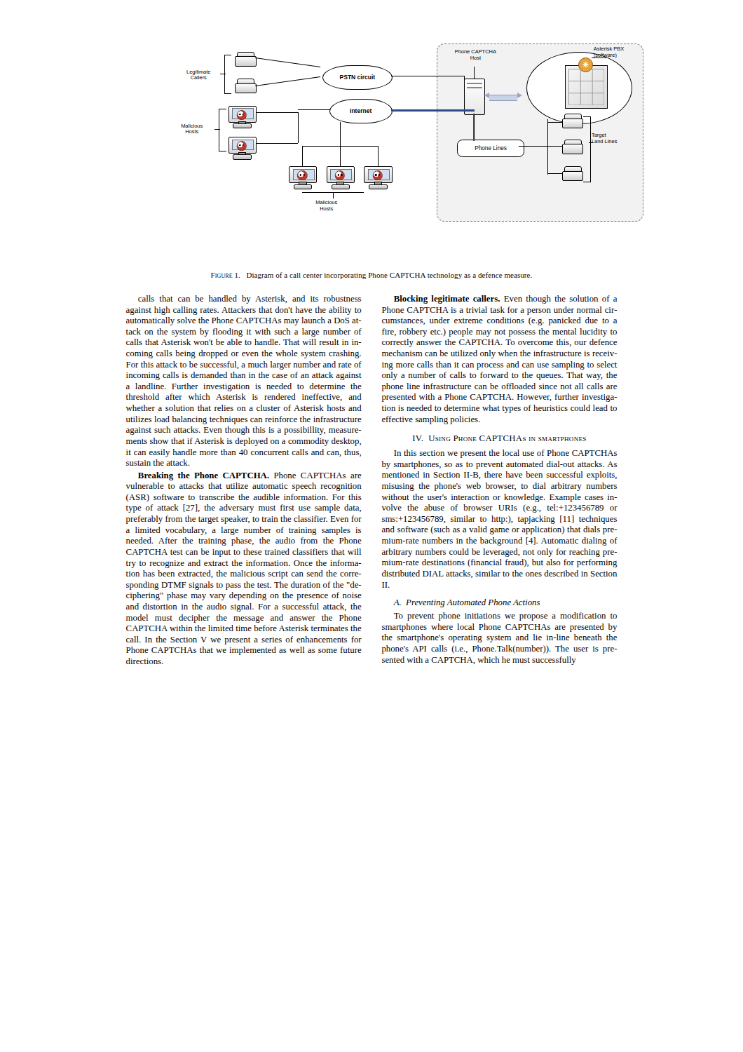✳
Asterisk PBX
(software)
Phone CAPTCHA
Host
PSTN circuit
Internet
Phone Lines
Legitimate
Callers
Malicious
Hosts
Malicious
Hosts
Target
Land Lines
Figure 1. Diagram of a call center incorporating Phone CAPTCHA technology as a defence measure.
calls that can be handled by Asterisk, and its robustness against high calling rates. Attackers that don't have the ability to automatically solve the Phone CAPTCHAs may launch a DoS attack on the system by flooding it with such a large number of calls that Asterisk won't be able to handle. That will result in incoming calls being dropped or even the whole system crashing. For this attack to be successful, a much larger number and rate of incoming calls is demanded than in the case of an attack against a landline. Further investigation is needed to determine the threshold after which Asterisk is rendered ineffective, and whether a solution that relies on a cluster of Asterisk hosts and utilizes load balancing techniques can reinforce the infrastructure against such attacks. Even though this is a possibillity, measurements show that if Asterisk is deployed on a commodity desktop, it can easily handle more than 40 concurrent calls and can, thus, sustain the attack.
Breaking the Phone CAPTCHA. Phone CAPTCHAs are vulnerable to attacks that utilize automatic speech recognition (ASR) software to transcribe the audible information. For this type of attack [27], the adversary must first use sample data, preferably from the target speaker, to train the classifier. Even for a limited vocabulary, a large number of training samples is needed. After the training phase, the audio from the Phone CAPTCHA test can be input to these trained classifiers that will try to recognize and extract the information. Once the information has been extracted, the malicious script can send the corresponding DTMF signals to pass the test. The duration of the "deciphering" phase may vary depending on the presence of noise and distortion in the audio signal. For a successful attack, the model must decipher the message and answer the Phone CAPTCHA within the limited time before Asterisk terminates the call. In the Section V we present a series of enhancements for Phone CAPTCHAs that we implemented as well as some future directions.
Blocking legitimate callers. Even though the solution of a Phone CAPTCHA is a trivial task for a person under normal circumstances, under extreme conditions (e.g. panicked due to a fire, robbery etc.) people may not possess the mental lucidity to correctly answer the CAPTCHA. To overcome this, our defence mechanism can be utilized only when the infrastructure is receiving more calls than it can process and can use sampling to select only a number of calls to forward to the queues. That way, the phone line infrastructure can be offloaded since not all calls are presented with a Phone CAPTCHA. However, further investigation is needed to determine what types of heuristics could lead to effective sampling policies.
IV. Using Phone CAPTCHAs in smartphones
In this section we present the local use of Phone CAPTCHAs by smartphones, so as to prevent automated dial-out attacks. As mentioned in Section II-B, there have been successful exploits, misusing the phone's web browser, to dial arbitrary numbers without the user's interaction or knowledge. Example cases involve the abuse of browser URIs (e.g., tel:+123456789 or sms:+123456789, similar to http:), tapjacking [11] techniques and software (such as a valid game or application) that dials premium-rate numbers in the background [4]. Automatic dialing of arbitrary numbers could be leveraged, not only for reaching premium-rate destinations (financial fraud), but also for performing distributed DIAL attacks, similar to the ones described in Section II.
A. Preventing Automated Phone Actions
To prevent phone initiations we propose a modification to smartphones where local Phone CAPTCHAs are presented by the smartphone's operating system and lie in-line beneath the phone's API calls (i.e., Phone.Talk(number)). The user is presented with a CAPTCHA, which he must successfully